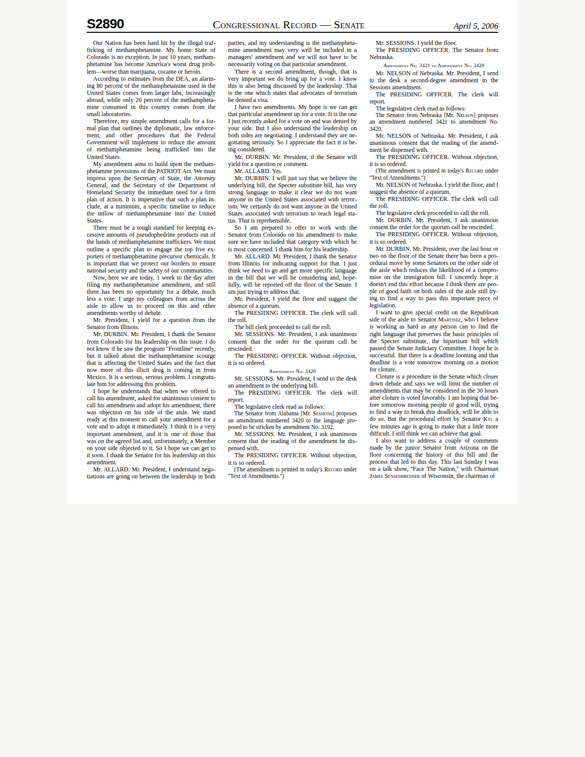S2890
Congressional Record — Senate
April 5, 2006
Our Nation has been hard hit by the illegal trafficking of methamphetamine. My home State of Colorado is no exception. In just 10 years, methamphetamine has become America's worst drug problem—worse than marijuana, cocaine or heroin.
According to estimates from the DEA, an alarming 80 percent of the methamphetamine used in the United States comes from larger labs, increasingly abroad, while only 20 percent of the methamphetamine consumed in this country comes from the small laboratories.
Therefore, my simple amendment calls for a formal plan that outlines the diplomatic, law enforcement, and other procedures that the Federal Government will implement to reduce the amount of methamphetamine being trafficked into the United States.
My amendment aims to build upon the methamphetamine provisions of the PATRIOT Act. We must impress upon the Secretary of State, the Attorney General, and the Secretary of the Department of Homeland Security the immediate need for a firm plan of action. It is imperative that such a plan include, at a minimum, a specific timeline to reduce the inflow of methamphetamine into the United States.
There must be a tough standard for keeping excessive amounts of pseudophedrine products out of the hands of methamphetamine traffickers. We must outline a specific plan to engage the top five exporters of methamphetamine precursor chemicals. It is important that we protect our borders to ensure national security and the safety of our communities.
Now, here we are today, 1 week to the day after filing my methamphetamine amendment, and still there has been no opportunity for a debate, much less a vote. I urge my colleagues from across the aisle to allow us to proceed on this and other amendments worthy of debate.
Mr. President, I yield for a question from the Senator from Illinois.
Mr. DURBIN. Mr. President, I thank the Senator from Colorado for his leadership on this issue. I do not know if he saw the program ''Frontline'' recently, but it talked about the methamphetamine scourge that is affecting the United States and the fact that now more of this illicit drug is coming in from Mexico. It is a serious, serious problem. I congratulate him for addressing this problem.
I hope he understands that when we offered to call his amendment, asked for unanimous consent to call his amendment and adopt his amendment, there was objection on his side of the aisle. We stand ready at this moment to call your amendment for a vote and to adopt it immediately. I think it is a very important amendment, and it is one of those that was on the agreed list and, unfortunately, a Member on your side objected to it. So I hope we can get to it soon. I thank the Senator for his leadership on this amendment.
Mr. ALLARD. Mr. President, I understand negotiations are going on between the leadership in both parties, and my understanding is the methamphetamine amendment may very well be included in a managers' amendment and we will not have to be necessarily voting on that particular amendment.
There is a second amendment, though, that is very important we do bring up for a vote. I know this is also being discussed by the leadership. That is the one which states that advocates of terrorism be denied a visa.
I have two amendments. My hope is we can get that particular amendment up for a vote. It is the one I just recently asked for a vote on and was denied by your side. But I also understand the leadership on both sides are negotiating. I understand they are negotiating seriously. So I appreciate the fact it is being considered.
Mr. DURBIN. Mr. President, if the Senator will yield for a question or comment.
Mr. ALLARD. Yes.
Mr. DURBIN. I will just say that we believe the underlying bill, the Specter substitute bill, has very strong language to make it clear we do not want anyone in the United States associated with terrorism. We certainly do not want anyone in the United States associated with terrorism to reach legal status. That is reprehensible.
So I am prepared to offer to work with the Senator from Colorado on his amendment to make sure we have included that category with which he is most concerned. I thank him for his leadership.
Mr. ALLARD. Mr. President, I thank the Senator from Illinois for indicating support for that. I just think we need to go and get more specific language in the bill that we will be considering and, hopefully, will be reported off the floor of the Senate. I am just trying to address that.
Mr. President, I yield the floor and suggest the absence of a quorum.
The PRESIDING OFFICER. The clerk will call the roll.
The bill clerk proceeded to call the roll.
Mr. SESSIONS. Mr. President, I ask unanimous consent that the order for the quorum call be rescinded.
The PRESIDING OFFICER. Without objection, it is so ordered.
Amendment No. 3420
Mr. SESSIONS. Mr. President, I send to the desk an amendment to the underlying bill.
The PRESIDING OFFICER. The clerk will report.
The legislative clerk read as follows:
The Senator from Alabama [Mr. Sessions] proposes an amendment numbered 3420 to the language proposed to be stricken by amendment No. 3192.
Mr. SESSIONS. Mr. President, I ask unanimous consent that the reading of the amendment be dispensed with.
The PRESIDING OFFICER. Without objection, it is so ordered.
(The amendment is printed in today's Record under ''Text of Amendments.'')
Mr. SESSIONS. I yield the floor.
The PRESIDING OFFICER. The Senator from Nebraska.
Amendment No. 3421 to Amendment No. 3420
Mr. NELSON of Nebraska. Mr. President, I send to the desk a second-degree amendment to the Sessions amendment.
The PRESIDING OFFICER. The clerk will report.
The legislative clerk read as follows:
The Senator from Nebraska [Mr. Nelson] proposes an amendment numbered 3421 to amendment No. 3420.
Mr. NELSON of Nebraska. Mr. President, I ask unanimous consent that the reading of the amendment be dispensed with.
The PRESIDING OFFICER. Without objection, it is so ordered.
(The amendment is printed in today's Record under ''Text of Amendments.'')
Mr. NELSON of Nebraska. I yield the floor, and I suggest the absence of a quorum.
The PRESIDING OFFICER. The clerk will call the roll.
The legislative clerk proceeded to call the roll.
Mr. DURBIN. Mr. President, I ask unanimous consent the order for the quorum call be rescinded.
The PRESIDING OFFICER. Without objection, it is so ordered.
Mr. DURBIN. Mr. President, over the last hour or two on the floor of the Senate there has been a procedural move by some Senators on the other side of the aisle which reduces the likelihood of a compromise on the immigration bill. I sincerely hope it doesn't end this effort because I think there are people of good faith on both sides of the aisle still trying to find a way to pass this important piece of legislation.
I want to give special credit on the Republican side of the aisle to Senator Martinez, who I believe is working as hard as any person can to find the right language that preserves the basic principles of the Specter substitute, the bipartisan bill which passed the Senate Judiciary Committee. I hope he is successful. But there is a deadline looming and that deadline is a vote tomorrow morning on a motion for cloture.
Cloture is a procedure in the Senate which closes down debate and says we will limit the number of amendments that may be considered in the 30 hours after cloture is voted favorably. I am hoping that before tomorrow morning people of good will, trying to find a way to break this deadlock, will be able to do so. But the procedural effort by Senator Kyl a few minutes ago is going to make that a little more difficult. I still think we can achieve that goal.
I also want to address a couple of comments made by the junior Senator from Arizona on the floor concerning the history of this bill and the process that led to this day. This last Sunday I was on a talk show, ''Face The Nation,'' with Chairman James Sensenbrenner of Wisconsin, the chairman of